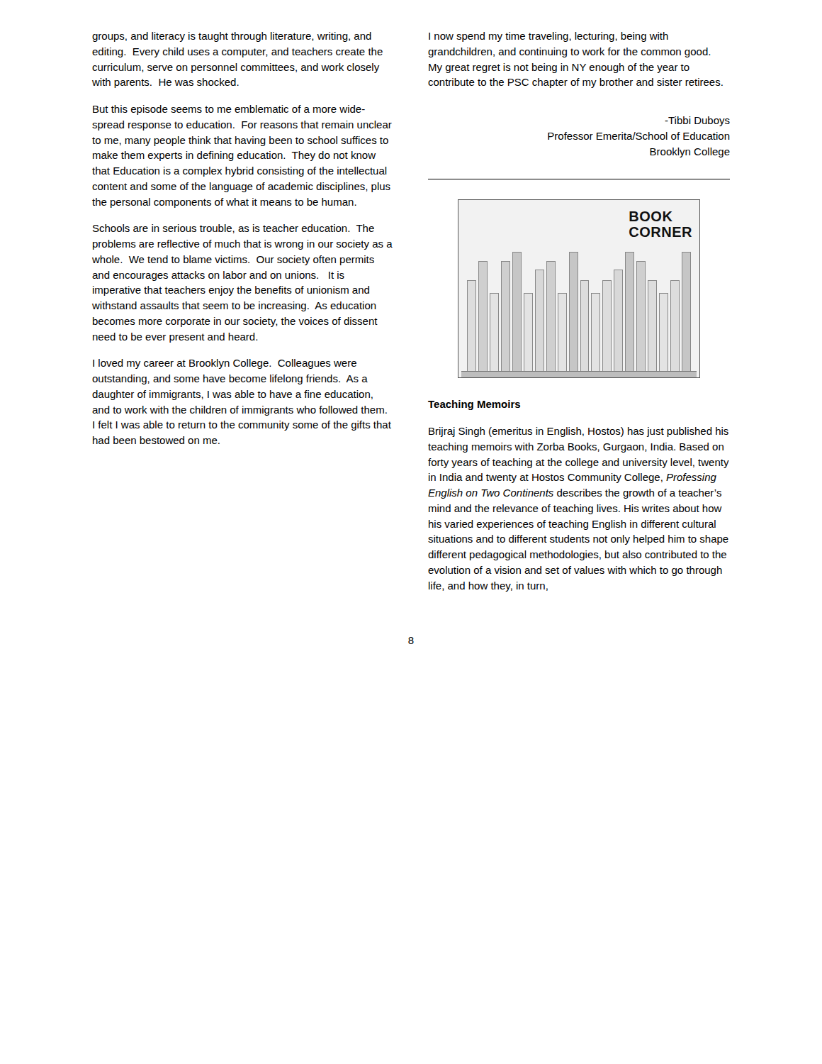groups, and literacy is taught through literature, writing, and editing. Every child uses a computer, and teachers create the curriculum, serve on personnel committees, and work closely with parents. He was shocked.
But this episode seems to me emblematic of a more wide-spread response to education. For reasons that remain unclear to me, many people think that having been to school suffices to make them experts in defining education. They do not know that Education is a complex hybrid consisting of the intellectual content and some of the language of academic disciplines, plus the personal components of what it means to be human.
Schools are in serious trouble, as is teacher education. The problems are reflective of much that is wrong in our society as a whole. We tend to blame victims. Our society often permits and encourages attacks on labor and on unions. It is imperative that teachers enjoy the benefits of unionism and withstand assaults that seem to be increasing. As education becomes more corporate in our society, the voices of dissent need to be ever present and heard.
I loved my career at Brooklyn College. Colleagues were outstanding, and some have become lifelong friends. As a daughter of immigrants, I was able to have a fine education, and to work with the children of immigrants who followed them. I felt I was able to return to the community some of the gifts that had been bestowed on me.
I now spend my time traveling, lecturing, being with grandchildren, and continuing to work for the common good. My great regret is not being in NY enough of the year to contribute to the PSC chapter of my brother and sister retirees.
-Tibbi Duboys
Professor Emerita/School of Education
Brooklyn College
BOOK
CORNER
Teaching Memoirs
Brijraj Singh (emeritus in English, Hostos) has just published his teaching memoirs with Zorba Books, Gurgaon, India. Based on forty years of teaching at the college and university level, twenty in India and twenty at Hostos Community College, Professing English on Two Continents describes the growth of a teacher’s mind and the relevance of teaching lives. His writes about how his varied experiences of teaching English in different cultural situations and to different students not only helped him to shape different pedagogical methodologies, but also contributed to the evolution of a vision and set of values with which to go through life, and how they, in turn,
8